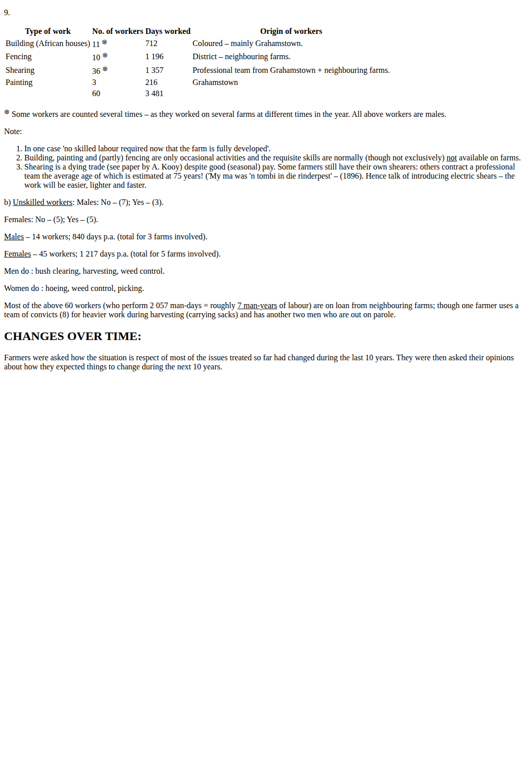9.
| Type of work | No. of workers | Days worked | Origin of workers |
| --- | --- | --- | --- |
| Building (African houses) | 11 ⊗ | 712 | Coloured – mainly Grahamstown. |
| Fencing | 10 ⊗ | 1 196 | District – neighbouring farms. |
| Shearing | 36 ⊗ | 1 357 | Professional team from Grahamstown + neighbouring farms. |
| Painting | 3 | 216 | Grahamstown |
| | 60 | 3 481 | |
⊗ Some workers are counted several times – as they worked on several farms at different times in the year. All above workers are males.
Note:
In one case 'no skilled labour required now that the farm is fully developed'.
Building, painting and (partly) fencing are only occasional activities and the requisite skills are normally (though not exclusively) not available on farms.
Shearing is a dying trade (see paper by A. Kooy) despite good (seasonal) pay. Some farmers still have their own shearers: others contract a professional team the average age of which is estimated at 75 years! ('My ma was 'n tombi in die rinderpest' – (1896). Hence talk of introducing electric shears – the work will be easier, lighter and faster.
b) Unskilled workers: Males: No – (7); Yes – (3).
Females: No – (5); Yes – (5).
Males – 14 workers; 840 days p.a. (total for 3 farms involved).
Females – 45 workers; 1 217 days p.a. (total for 5 farms involved).
Men do : bush clearing, harvesting, weed control.
Women do : hoeing, weed control, picking.
Most of the above 60 workers (who perform 2 057 man-days = roughly 7 man-years of labour) are on loan from neighbouring farms; though one farmer uses a team of convicts (8) for heavier work during harvesting (carrying sacks) and has another two men who are out on parole.
CHANGES OVER TIME:
Farmers were asked how the situation is respect of most of the issues treated so far had changed during the last 10 years. They were then asked their opinions about how they expected things to change during the next 10 years.